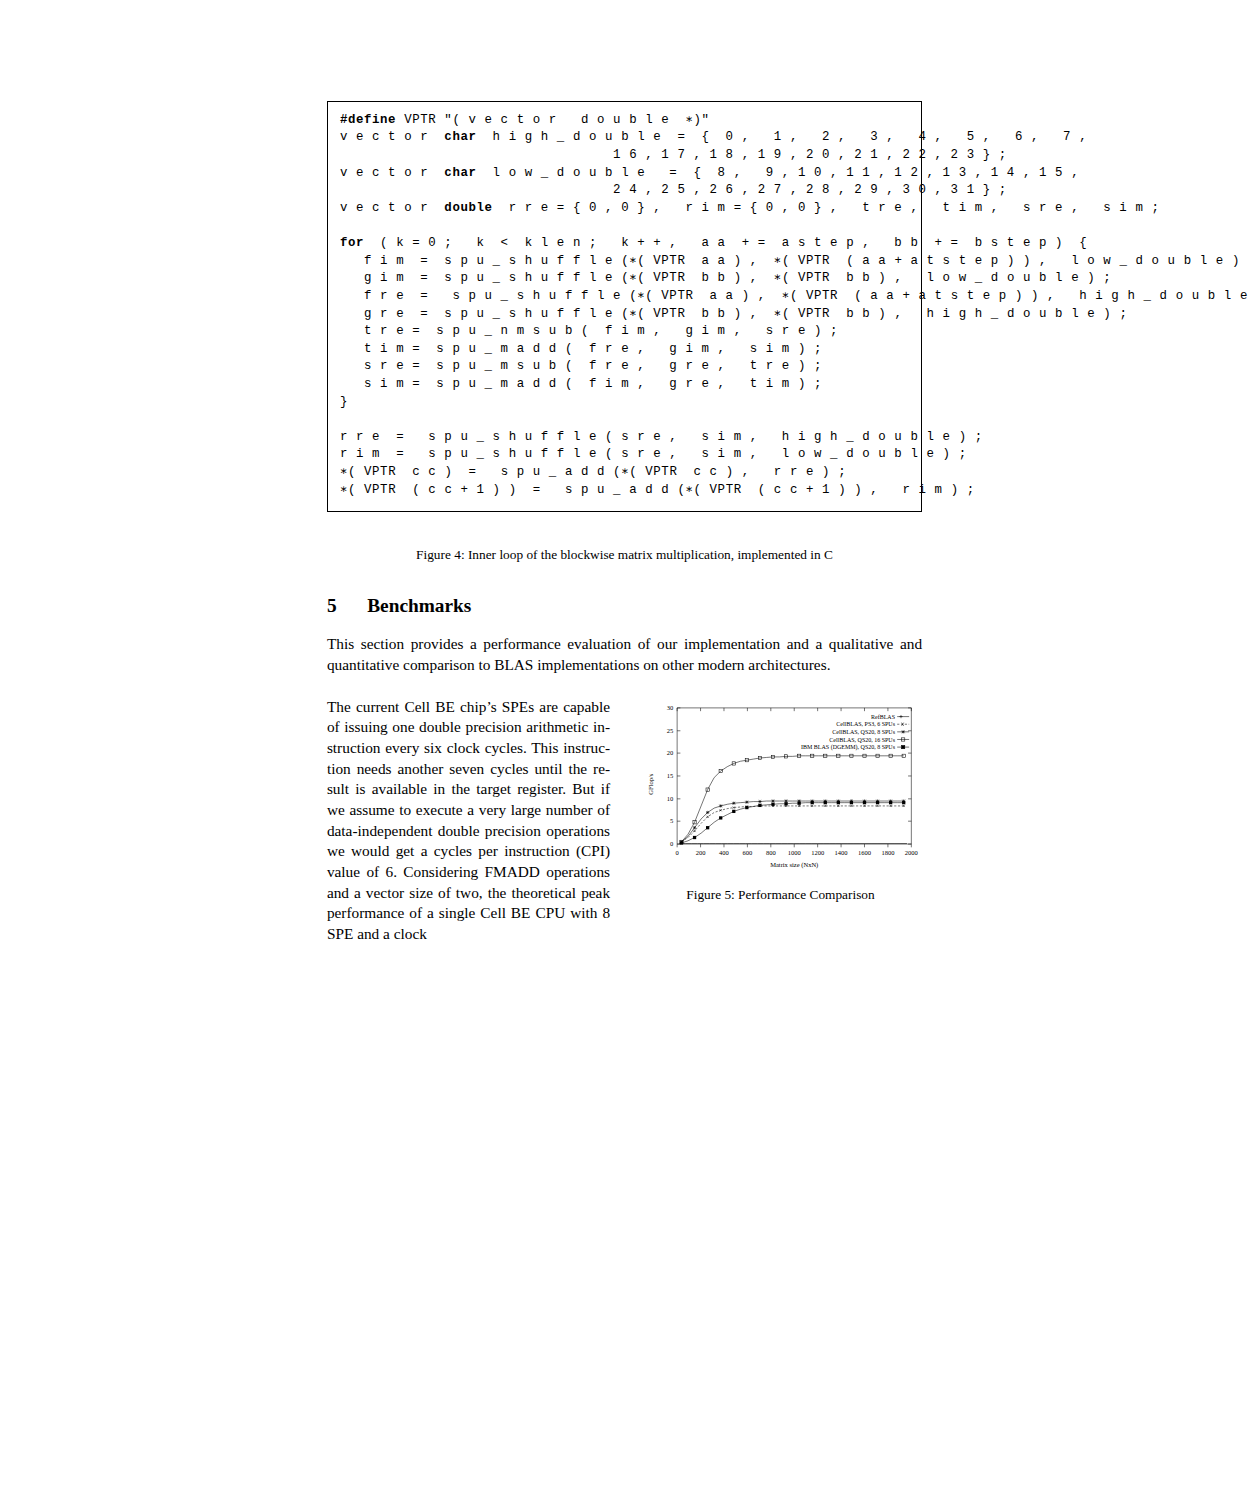#define VPTR "( v e c t o r   d o u b l e  ∗)"
v e c t o r  char  h i g h _ d o u b l e  =  {  0 ,   1 ,   2 ,   3 ,   4 ,   5 ,   6 ,   7 ,
                                  1 6 , 1 7 , 1 8 , 1 9 , 2 0 , 2 1 , 2 2 , 2 3 } ;
v e c t o r  char  l o w _ d o u b l e   =  {  8 ,   9 , 1 0 , 1 1 , 1 2 , 1 3 , 1 4 , 1 5 ,
                                  2 4 , 2 5 , 2 6 , 2 7 , 2 8 , 2 9 , 3 0 , 3 1 } ;
v e c t o r  double  r r e = { 0 , 0 } ,   r i m = { 0 , 0 } ,   t r e ,   t i m ,   s r e ,   s i m ;

for  ( k = 0 ;   k  <  k l e n ;   k + + ,   a a  + =  a s t e p ,   b b  + =  b s t e p )  {
   f i m  =  s p u _ s h u f f l e (∗( VPTR  a a ) ,  ∗( VPTR  ( a a + a t s t e p ) ) ,   l o w _ d o u b l e ) ;
   g i m  =  s p u _ s h u f f l e (∗( VPTR  b b ) ,  ∗( VPTR  b b ) ,   l o w _ d o u b l e ) ;
   f r e  =   s p u _ s h u f f l e (∗( VPTR  a a ) ,  ∗( VPTR  ( a a + a t s t e p ) ) ,   h i g h _ d o u b l e ) ;
   g r e  =  s p u _ s h u f f l e (∗( VPTR  b b ) ,  ∗( VPTR  b b ) ,   h i g h _ d o u b l e ) ;
   t r e =  s p u _ n m s u b (  f i m ,   g i m ,   s r e ) ;
   t i m =  s p u _ m a d d (  f r e ,   g i m ,   s i m ) ;
   s r e =  s p u _ m s u b (  f r e ,   g r e ,   t r e ) ;
   s i m =  s p u _ m a d d (  f i m ,   g r e ,   t i m ) ;
}

r r e  =   s p u _ s h u f f l e ( s r e ,   s i m ,   h i g h _ d o u b l e ) ;
r i m  =   s p u _ s h u f f l e ( s r e ,   s i m ,   l o w _ d o u b l e ) ;
∗( VPTR  c c )  =   s p u _ a d d (∗( VPTR  c c ) ,   r r e ) ;
∗( VPTR  ( c c + 1 ) )  =   s p u _ a d d (∗( VPTR  ( c c + 1 ) ) ,   r i m ) ;
Figure 4: Inner loop of the blockwise matrix multiplication, implemented in C
5 Benchmarks
This section provides a performance evaluation of our implementation and a qualitative and quantitative comparison to BLAS implementations on other modern architectures.
The current Cell BE chip’s SPEs are capable of issuing one double precision arithmetic instruction every six clock cycles. This instruction needs another seven cycles until the result is available in the target register. But if we assume to execute a very large number of data-independent double precision operations we would get a cycles per instruction (CPI) value of 6. Considering FMADD operations and a vector size of two, the theoretical peak performance of a single Cell BE CPU with 8 SPE and a clock
0 5 10 15 20 25 30 GFlop/s 0 200 400 600 800 1000 1200 1400 1600 1800 2000 Matrix size (NxN) RefBLAS CellBLAS, PS3, 6 SPUs CellBLAS, QS20, 8 SPUs CellBLAS, QS20, 16 SPUs IBM BLAS (DGEMM), QS20, 8 SPUs
Figure 5: Performance Comparison